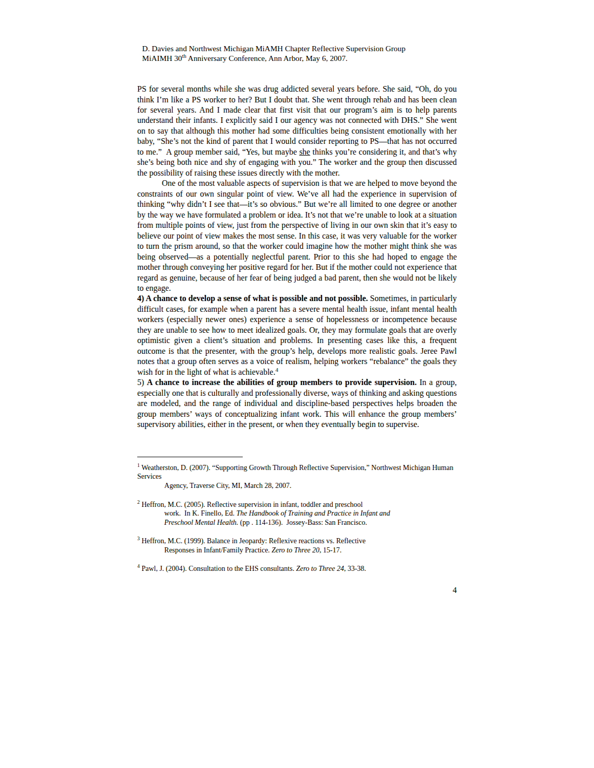D. Davies and Northwest Michigan MiAMH Chapter Reflective Supervision Group
MiAIMH 30th Anniversary Conference, Ann Arbor, May 6, 2007.
PS for several months while she was drug addicted several years before. She said, “Oh, do you think I’m like a PS worker to her? But I doubt that. She went through rehab and has been clean for several years. And I made clear that first visit that our program’s aim is to help parents understand their infants. I explicitly said I our agency was not connected with DHS.” She went on to say that although this mother had some difficulties being consistent emotionally with her baby, “She’s not the kind of parent that I would consider reporting to PS—that has not occurred to me.” A group member said, “Yes, but maybe she thinks you’re considering it, and that’s why she’s being both nice and shy of engaging with you.” The worker and the group then discussed the possibility of raising these issues directly with the mother.
One of the most valuable aspects of supervision is that we are helped to move beyond the constraints of our own singular point of view. We’ve all had the experience in supervision of thinking “why didn’t I see that—it’s so obvious.” But we’re all limited to one degree or another by the way we have formulated a problem or idea. It’s not that we’re unable to look at a situation from multiple points of view, just from the perspective of living in our own skin that it’s easy to believe our point of view makes the most sense. In this case, it was very valuable for the worker to turn the prism around, so that the worker could imagine how the mother might think she was being observed—as a potentially neglectful parent. Prior to this she had hoped to engage the mother through conveying her positive regard for her. But if the mother could not experience that regard as genuine, because of her fear of being judged a bad parent, then she would not be likely to engage.
4) A chance to develop a sense of what is possible and not possible. Sometimes, in particularly difficult cases, for example when a parent has a severe mental health issue, infant mental health workers (especially newer ones) experience a sense of hopelessness or incompetence because they are unable to see how to meet idealized goals. Or, they may formulate goals that are overly optimistic given a client’s situation and problems. In presenting cases like this, a frequent outcome is that the presenter, with the group’s help, develops more realistic goals. Jeree Pawl notes that a group often serves as a voice of realism, helping workers “rebalance” the goals they wish for in the light of what is achievable.4
5) A chance to increase the abilities of group members to provide supervision. In a group, especially one that is culturally and professionally diverse, ways of thinking and asking questions are modeled, and the range of individual and discipline-based perspectives helps broaden the group members’ ways of conceptualizing infant work. This will enhance the group members’ supervisory abilities, either in the present, or when they eventually begin to supervise.
1 Weatherston, D. (2007). “Supporting Growth Through Reflective Supervision,” Northwest Michigan Human Services Agency, Traverse City, MI, March 28, 2007.
2 Heffron, M.C. (2005). Reflective supervision in infant, toddler and preschool work. In K. Finello, Ed. The Handbook of Training and Practice in Infant and Preschool Mental Health. (pp . 114-136). Jossey-Bass: San Francisco.
3 Heffron, M.C. (1999). Balance in Jeopardy: Reflexive reactions vs. Reflective Responses in Infant/Family Practice. Zero to Three 20, 15-17.
4 Pawl, J. (2004). Consultation to the EHS consultants. Zero to Three 24, 33-38.
4